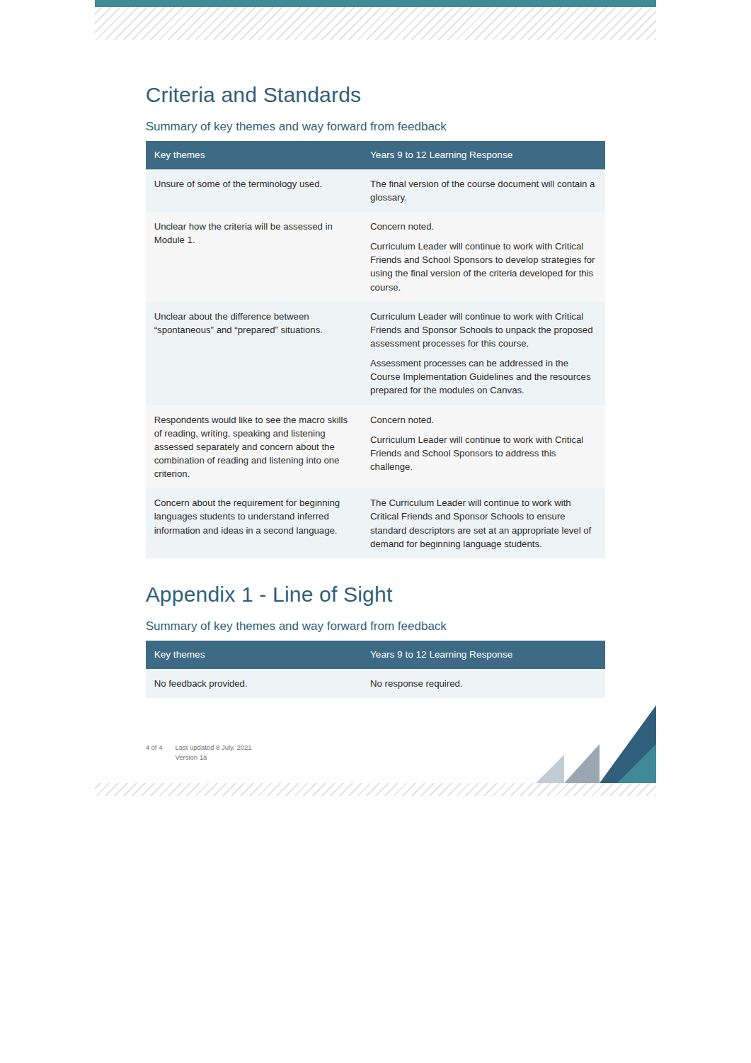Criteria and Standards
Summary of key themes and way forward from feedback
| Key themes | Years 9 to 12 Learning Response |
| --- | --- |
| Unsure of some of the terminology used. | The final version of the course document will contain a glossary. |
| Unclear how the criteria will be assessed in Module 1. | Concern noted. Curriculum Leader will continue to work with Critical Friends and School Sponsors to develop strategies for using the final version of the criteria developed for this course. |
| Unclear about the difference between “spontaneous” and “prepared” situations. | Curriculum Leader will continue to work with Critical Friends and Sponsor Schools to unpack the proposed assessment processes for this course. Assessment processes can be addressed in the Course Implementation Guidelines and the resources prepared for the modules on Canvas. |
| Respondents would like to see the macro skills of reading, writing, speaking and listening assessed separately and concern about the combination of reading and listening into one criterion. | Concern noted. Curriculum Leader will continue to work with Critical Friends and School Sponsors to address this challenge. |
| Concern about the requirement for beginning languages students to understand inferred information and ideas in a second language. | The Curriculum Leader will continue to work with Critical Friends and Sponsor Schools to ensure standard descriptors are set at an appropriate level of demand for beginning language students. |
Appendix 1 - Line of Sight
Summary of key themes and way forward from feedback
| Key themes | Years 9 to 12 Learning Response |
| --- | --- |
| No feedback provided. | No response required. |
4 of 4
Last updated 8 July, 2021
Version 1a